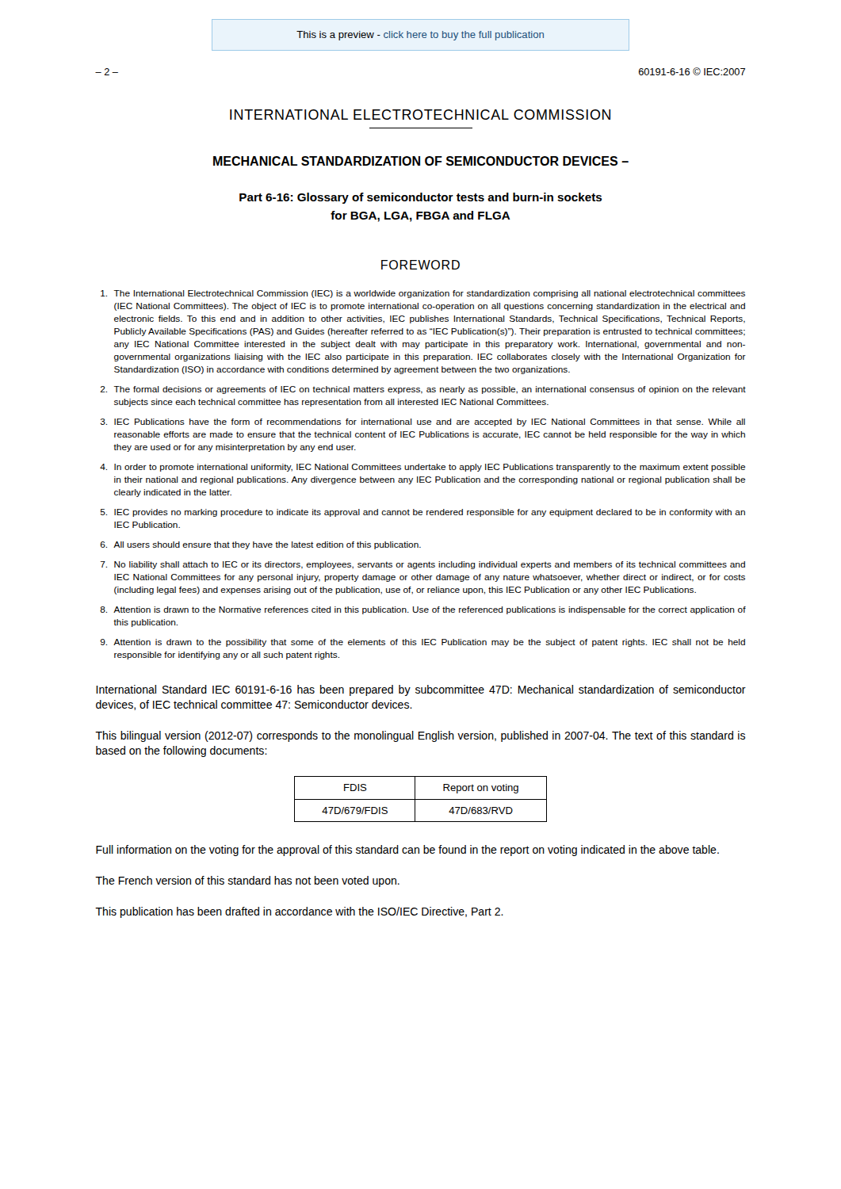This is a preview - click here to buy the full publication
– 2 – 60191-6-16 © IEC:2007
INTERNATIONAL ELECTROTECHNICAL COMMISSION
MECHANICAL STANDARDIZATION OF SEMICONDUCTOR DEVICES –
Part 6-16: Glossary of semiconductor tests and burn-in sockets
for BGA, LGA, FBGA and FLGA
FOREWORD
The International Electrotechnical Commission (IEC) is a worldwide organization for standardization comprising all national electrotechnical committees (IEC National Committees). The object of IEC is to promote international co-operation on all questions concerning standardization in the electrical and electronic fields. To this end and in addition to other activities, IEC publishes International Standards, Technical Specifications, Technical Reports, Publicly Available Specifications (PAS) and Guides (hereafter referred to as “IEC Publication(s)”). Their preparation is entrusted to technical committees; any IEC National Committee interested in the subject dealt with may participate in this preparatory work. International, governmental and non-governmental organizations liaising with the IEC also participate in this preparation. IEC collaborates closely with the International Organization for Standardization (ISO) in accordance with conditions determined by agreement between the two organizations.
The formal decisions or agreements of IEC on technical matters express, as nearly as possible, an international consensus of opinion on the relevant subjects since each technical committee has representation from all interested IEC National Committees.
IEC Publications have the form of recommendations for international use and are accepted by IEC National Committees in that sense. While all reasonable efforts are made to ensure that the technical content of IEC Publications is accurate, IEC cannot be held responsible for the way in which they are used or for any misinterpretation by any end user.
In order to promote international uniformity, IEC National Committees undertake to apply IEC Publications transparently to the maximum extent possible in their national and regional publications. Any divergence between any IEC Publication and the corresponding national or regional publication shall be clearly indicated in the latter.
IEC provides no marking procedure to indicate its approval and cannot be rendered responsible for any equipment declared to be in conformity with an IEC Publication.
All users should ensure that they have the latest edition of this publication.
No liability shall attach to IEC or its directors, employees, servants or agents including individual experts and members of its technical committees and IEC National Committees for any personal injury, property damage or other damage of any nature whatsoever, whether direct or indirect, or for costs (including legal fees) and expenses arising out of the publication, use of, or reliance upon, this IEC Publication or any other IEC Publications.
Attention is drawn to the Normative references cited in this publication. Use of the referenced publications is indispensable for the correct application of this publication.
Attention is drawn to the possibility that some of the elements of this IEC Publication may be the subject of patent rights. IEC shall not be held responsible for identifying any or all such patent rights.
International Standard IEC 60191-6-16 has been prepared by subcommittee 47D: Mechanical standardization of semiconductor devices, of IEC technical committee 47: Semiconductor devices.
This bilingual version (2012-07) corresponds to the monolingual English version, published in 2007-04. The text of this standard is based on the following documents:
| FDIS | Report on voting |
| --- | --- |
| 47D/679/FDIS | 47D/683/RVD |
Full information on the voting for the approval of this standard can be found in the report on voting indicated in the above table.
The French version of this standard has not been voted upon.
This publication has been drafted in accordance with the ISO/IEC Directive, Part 2.